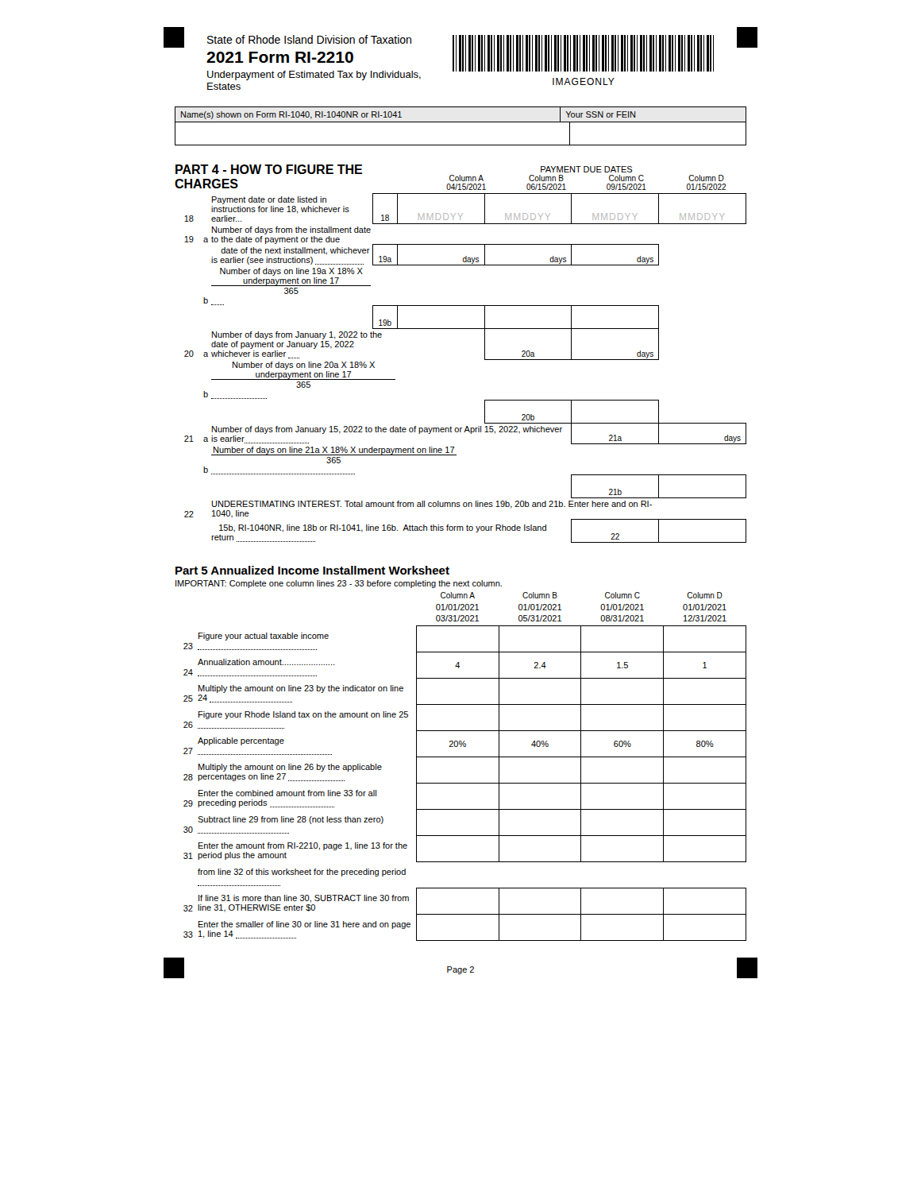State of Rhode Island Division of Taxation
2021 Form RI-2210
Underpayment of Estimated Tax by Individuals, Estates
IMAGEONLY
Name(s) shown on Form RI-1040, RI-1040NR or RI-1041
Your SSN or FEIN
PART 4 - HOW TO FIGURE THE CHARGES
PAYMENT DUE DATES
Column A
04/15/2021
Column B
06/15/2021
Column C
09/15/2021
Column D
01/15/2022
| 18 | | Payment date or date listed in instructions for line 18, whichever is earlier... | 18 | MMDDYY | MMDDYY | MMDDYY | MMDDYY |
| 19 | a | Number of days from the installment date to the date of payment or the due | | | | | |
| | | date of the next installment, whichever is earlier (see instructions) | 19a | days | days | days | |
| | b | Number of days on line 19a X 18% X underpayment on line 17 365 | | | | | |
| | | | 19b | | | | |
| 20 | a | Number of days from January 1, 2022 to the date of payment or January 15, 2022 whichever is earlier | | 20a | days | |
| | b | Number of days on line 20a X 18% X underpayment on line 17 365 | | | | |
| | | | | 20b | | |
| 21 | a | Number of days from January 15, 2022 to the date of payment or April 15, 2022, whichever is earlier | 21a | days |
| | b | Number of days on line 21a X 18% X underpayment on line 17 365 | | |
| | | | 21b | |
| 22 | | UNDERESTIMATING INTEREST. Total amount from all columns on lines 19b, 20b and 21b. Enter here and on RI-1040, line | |
| | | 15b, RI-1040NR, line 18b or RI-1041, line 16b. Attach this form to your Rhode Island return | 22 | |
Part 5 Annualized Income Installment Worksheet
IMPORTANT: Complete one column lines 23 - 33 before completing the next column.
| | | Column A | Column B | Column C | Column D |
| | | 01/01/2021 03/31/2021 | 01/01/2021 05/31/2021 | 01/01/2021 08/31/2021 | 01/01/2021 12/31/2021 |
| 23 | Figure your actual taxable income | | | | |
| 24 | Annualization amount...................... | 4 | 2.4 | 1.5 | 1 |
| 25 | Multiply the amount on line 23 by the indicator on line 24 | | | | |
| 26 | Figure your Rhode Island tax on the amount on line 25 | | | | |
| 27 | Applicable percentage | 20% | 40% | 60% | 80% |
| 28 | Multiply the amount on line 26 by the applicable percentages on line 27 | | | | |
| 29 | Enter the combined amount from line 33 for all preceding periods | | | | |
| 30 | Subtract line 29 from line 28 (not less than zero) | | | | |
| 31 | Enter the amount from RI-2210, page 1, line 13 for the period plus the amount | | | | |
| | from line 32 of this worksheet for the preceding period | | | | |
| 32 | If line 31 is more than line 30, SUBTRACT line 30 from line 31, OTHERWISE enter $0 | | | | |
| 33 | Enter the smaller of line 30 or line 31 here and on page 1, line 14 | | | | |
Page 2